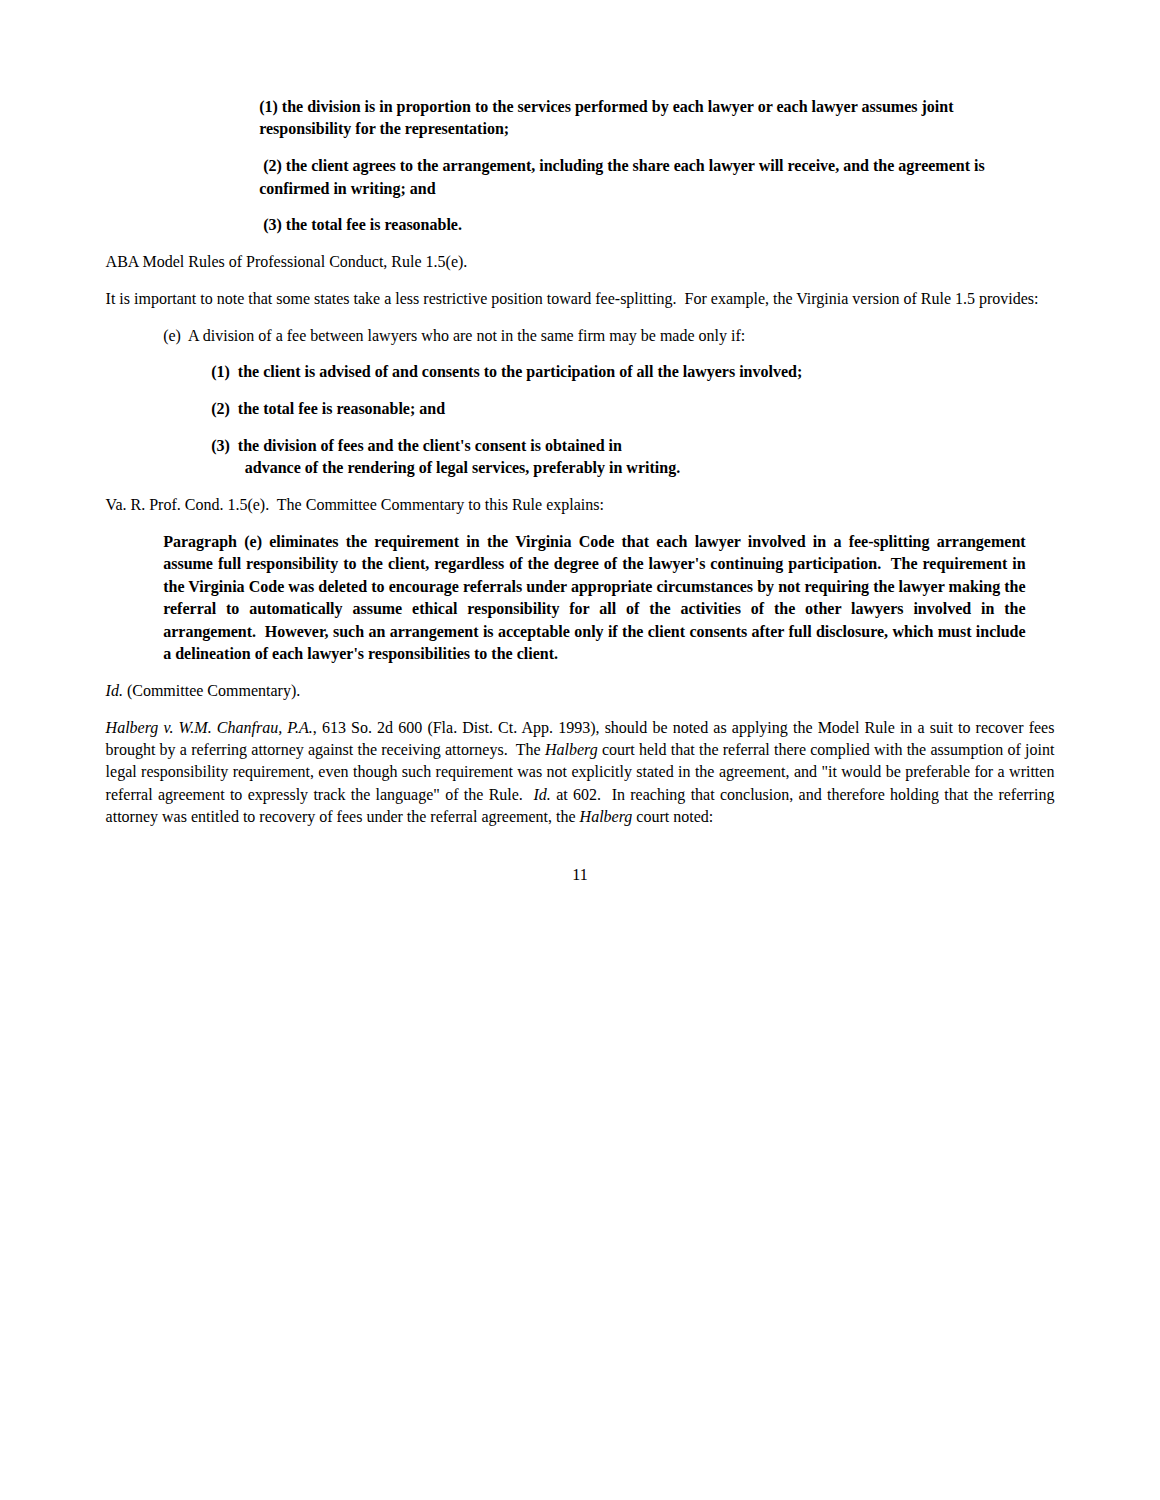(1) the division is in proportion to the services performed by each lawyer or each lawyer assumes joint responsibility for the representation;
(2) the client agrees to the arrangement, including the share each lawyer will receive, and the agreement is confirmed in writing; and
(3) the total fee is reasonable.
ABA Model Rules of Professional Conduct, Rule 1.5(e).
It is important to note that some states take a less restrictive position toward fee-splitting. For example, the Virginia version of Rule 1.5 provides:
(e) A division of a fee between lawyers who are not in the same firm may be made only if:
(1) the client is advised of and consents to the participation of all the lawyers involved;
(2) the total fee is reasonable; and
(3) the division of fees and the client's consent is obtained inadvance of the rendering of legal services, preferably in writing.
Va. R. Prof. Cond. 1.5(e). The Committee Commentary to this Rule explains:
Paragraph (e) eliminates the requirement in the Virginia Code that each lawyer involved in a fee-splitting arrangement assume full responsibility to the client, regardless of the degree of the lawyer's continuing participation. The requirement in the Virginia Code was deleted to encourage referrals under appropriate circumstances by not requiring the lawyer making the referral to automatically assume ethical responsibility for all of the activities of the other lawyers involved in the arrangement. However, such an arrangement is acceptable only if the client consents after full disclosure, which must include a delineation of each lawyer's responsibilities to the client.
Id. (Committee Commentary).
Halberg v. W.M. Chanfrau, P.A., 613 So. 2d 600 (Fla. Dist. Ct. App. 1993), should be noted as applying the Model Rule in a suit to recover fees brought by a referring attorney against the receiving attorneys. The Halberg court held that the referral there complied with the assumption of joint legal responsibility requirement, even though such requirement was not explicitly stated in the agreement, and "it would be preferable for a written referral agreement to expressly track the language" of the Rule. Id. at 602. In reaching that conclusion, and therefore holding that the referring attorney was entitled to recovery of fees under the referral agreement, the Halberg court noted:
11